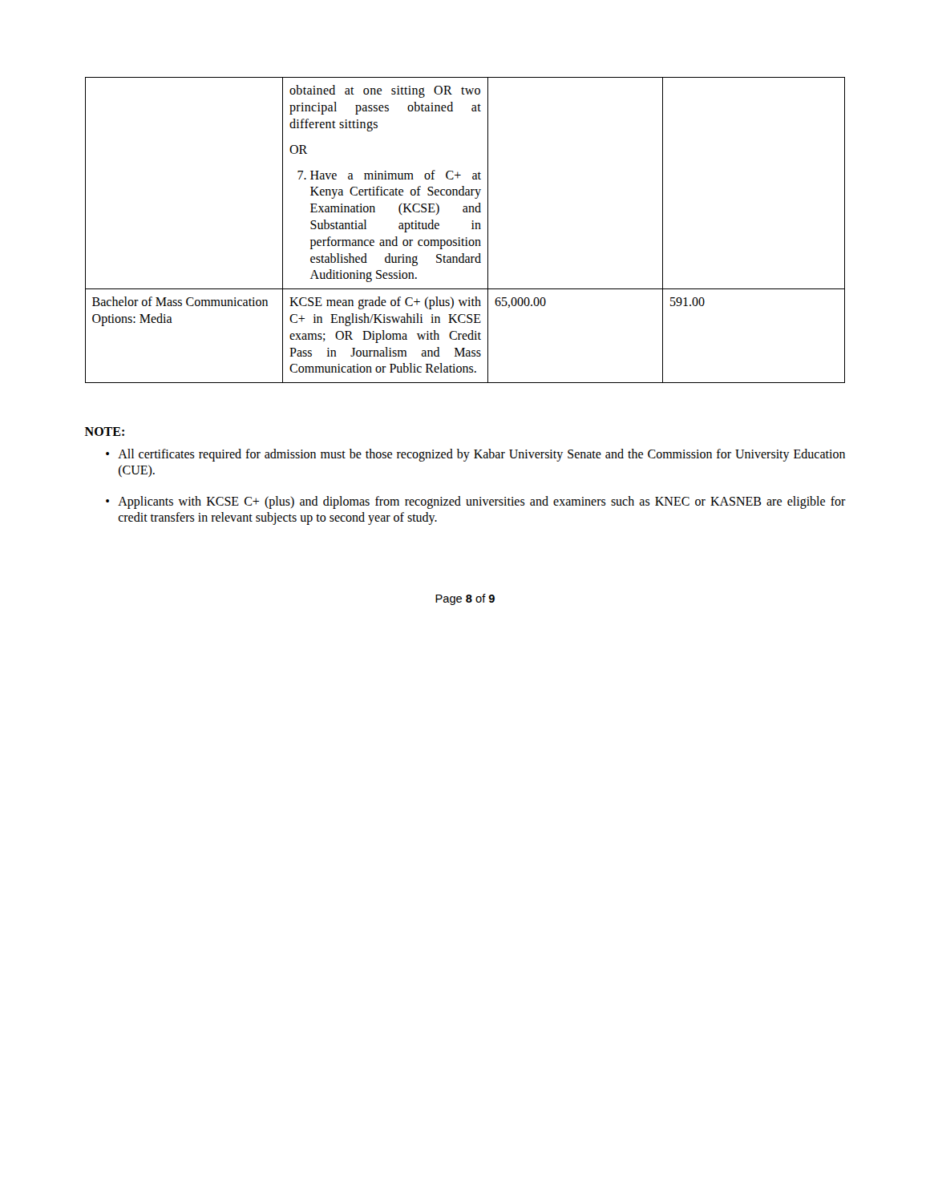| | obtained at one sitting OR two principal passes obtained at different sittings OR Have a minimum of C+ at Kenya Certificate of Secondary Examination (KCSE) and Substantial aptitude in performance and or composition established during Standard Auditioning Session. | | |
| Bachelor of Mass Communication Options: Media | KCSE mean grade of C+ (plus) with C+ in English/Kiswahili in KCSE exams; OR Diploma with Credit Pass in Journalism and Mass Communication or Public Relations. | 65,000.00 | 591.00 |
NOTE:
All certificates required for admission must be those recognized by Kabar University Senate and the Commission for University Education (CUE).
Applicants with KCSE C+ (plus) and diplomas from recognized universities and examiners such as KNEC or KASNEB are eligible for credit transfers in relevant subjects up to second year of study.
Page 8 of 9